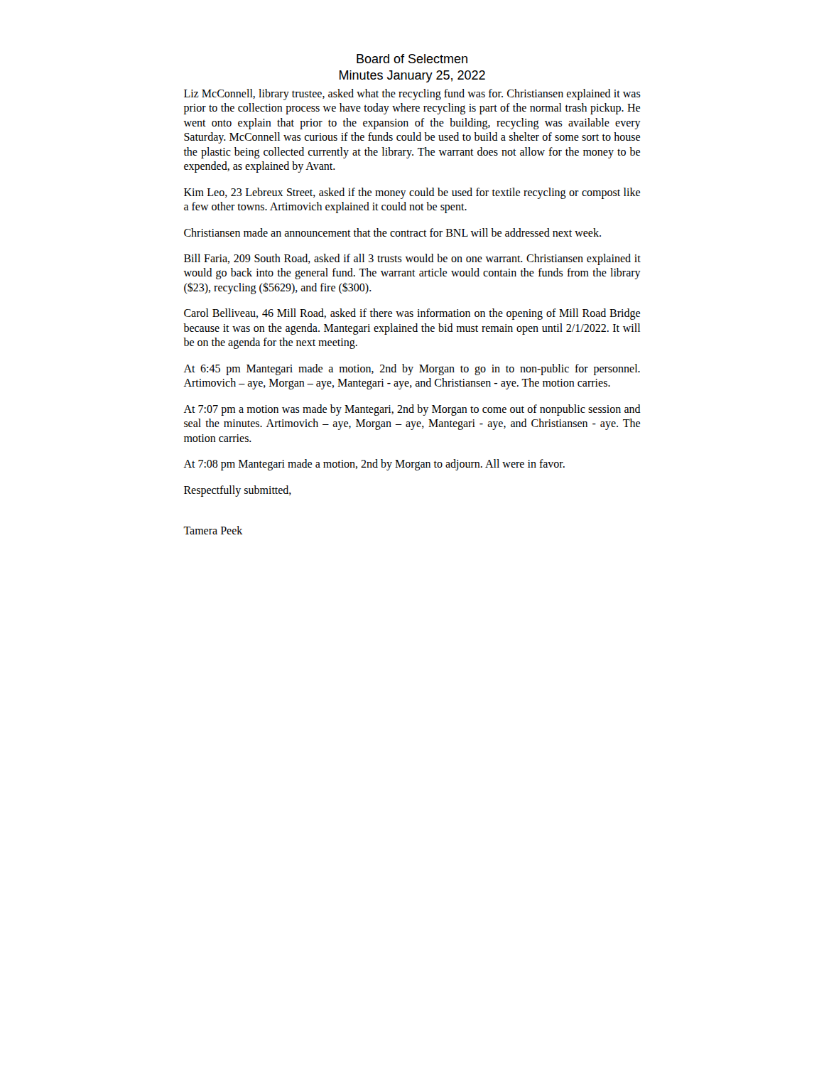Board of Selectmen
Minutes January 25, 2022
Liz McConnell, library trustee, asked what the recycling fund was for. Christiansen explained it was prior to the collection process we have today where recycling is part of the normal trash pickup. He went onto explain that prior to the expansion of the building, recycling was available every Saturday. McConnell was curious if the funds could be used to build a shelter of some sort to house the plastic being collected currently at the library. The warrant does not allow for the money to be expended, as explained by Avant.
Kim Leo, 23 Lebreux Street, asked if the money could be used for textile recycling or compost like a few other towns. Artimovich explained it could not be spent.
Christiansen made an announcement that the contract for BNL will be addressed next week.
Bill Faria, 209 South Road, asked if all 3 trusts would be on one warrant. Christiansen explained it would go back into the general fund. The warrant article would contain the funds from the library ($23), recycling ($5629), and fire ($300).
Carol Belliveau, 46 Mill Road, asked if there was information on the opening of Mill Road Bridge because it was on the agenda. Mantegari explained the bid must remain open until 2/1/2022. It will be on the agenda for the next meeting.
At 6:45 pm Mantegari made a motion, 2nd by Morgan to go in to non-public for personnel. Artimovich – aye, Morgan – aye, Mantegari - aye, and Christiansen - aye. The motion carries.
At 7:07 pm a motion was made by Mantegari, 2nd by Morgan to come out of nonpublic session and seal the minutes. Artimovich – aye, Morgan – aye, Mantegari - aye, and Christiansen - aye. The motion carries.
At 7:08 pm Mantegari made a motion, 2nd by Morgan to adjourn. All were in favor.
Respectfully submitted,
Tamera Peek